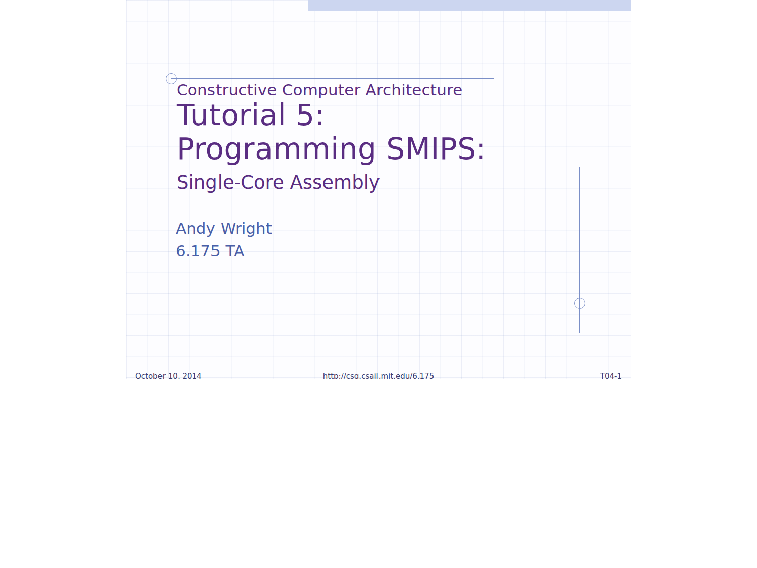Constructive Computer Architecture
Tutorial 5:
Programming SMIPS:
Single-Core Assembly
Andy Wright
6.175 TA
October 10, 2014 http://csg.csail.mit.edu/6.175 T04-1